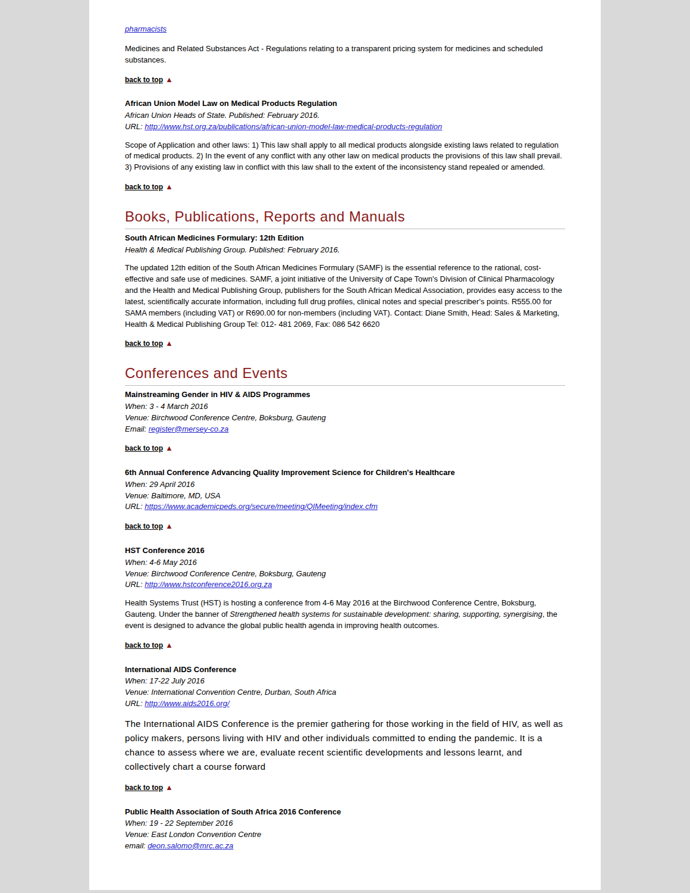pharmacists
Medicines and Related Substances Act - Regulations relating to a transparent pricing system for medicines and scheduled substances.
back to top▲
African Union Model Law on Medical Products Regulation
African Union Heads of State. Published: February 2016.
URL: http://www.hst.org.za/publications/african-union-model-law-medical-products-regulation
Scope of Application and other laws: 1) This law shall apply to all medical products alongside existing laws related to regulation of medical products. 2) In the event of any conflict with any other law on medical products the provisions of this law shall prevail. 3) Provisions of any existing law in conflict with this law shall to the extent of the inconsistency stand repealed or amended.
back to top▲
Books, Publications, Reports and Manuals
South African Medicines Formulary: 12th Edition
Health & Medical Publishing Group. Published: February 2016.
The updated 12th edition of the South African Medicines Formulary (SAMF) is the essential reference to the rational, cost-effective and safe use of medicines. SAMF, a joint initiative of the University of Cape Town's Division of Clinical Pharmacology and the Health and Medical Publishing Group, publishers for the South African Medical Association, provides easy access to the latest, scientifically accurate information, including full drug profiles, clinical notes and special prescriber's points. R555.00 for SAMA members (including VAT) or R690.00 for non-members (including VAT). Contact: Diane Smith, Head: Sales & Marketing, Health & Medical Publishing Group Tel: 012- 481 2069, Fax: 086 542 6620
back to top▲
Conferences and Events
Mainstreaming Gender in HIV & AIDS Programmes
When: 3 - 4 March 2016
Venue: Birchwood Conference Centre, Boksburg, Gauteng
Email: register@mersey-co.za
back to top▲
6th Annual Conference Advancing Quality Improvement Science for Children's Healthcare
When: 29 April 2016
Venue: Baltimore, MD, USA
URL: https://www.academicpeds.org/secure/meeting/QIMeeting/index.cfm
back to top▲
HST Conference 2016
When: 4-6 May 2016
Venue: Birchwood Conference Centre, Boksburg, Gauteng
URL: http://www.hstconference2016.org.za
Health Systems Trust (HST) is hosting a conference from 4-6 May 2016 at the Birchwood Conference Centre, Boksburg, Gauteng. Under the banner of Strengthened health systems for sustainable development: sharing, supporting, synergising, the event is designed to advance the global public health agenda in improving health outcomes.
back to top▲
International AIDS Conference
When: 17-22 July 2016
Venue: International Convention Centre, Durban, South Africa
URL: http://www.aids2016.org/
The International AIDS Conference is the premier gathering for those working in the field of HIV, as well as policy makers, persons living with HIV and other individuals committed to ending the pandemic. It is a chance to assess where we are, evaluate recent scientific developments and lessons learnt, and collectively chart a course forward
back to top▲
Public Health Association of South Africa 2016 Conference
When: 19 - 22 September 2016
Venue: East London Convention Centre
email: deon.salomo@mrc.ac.za